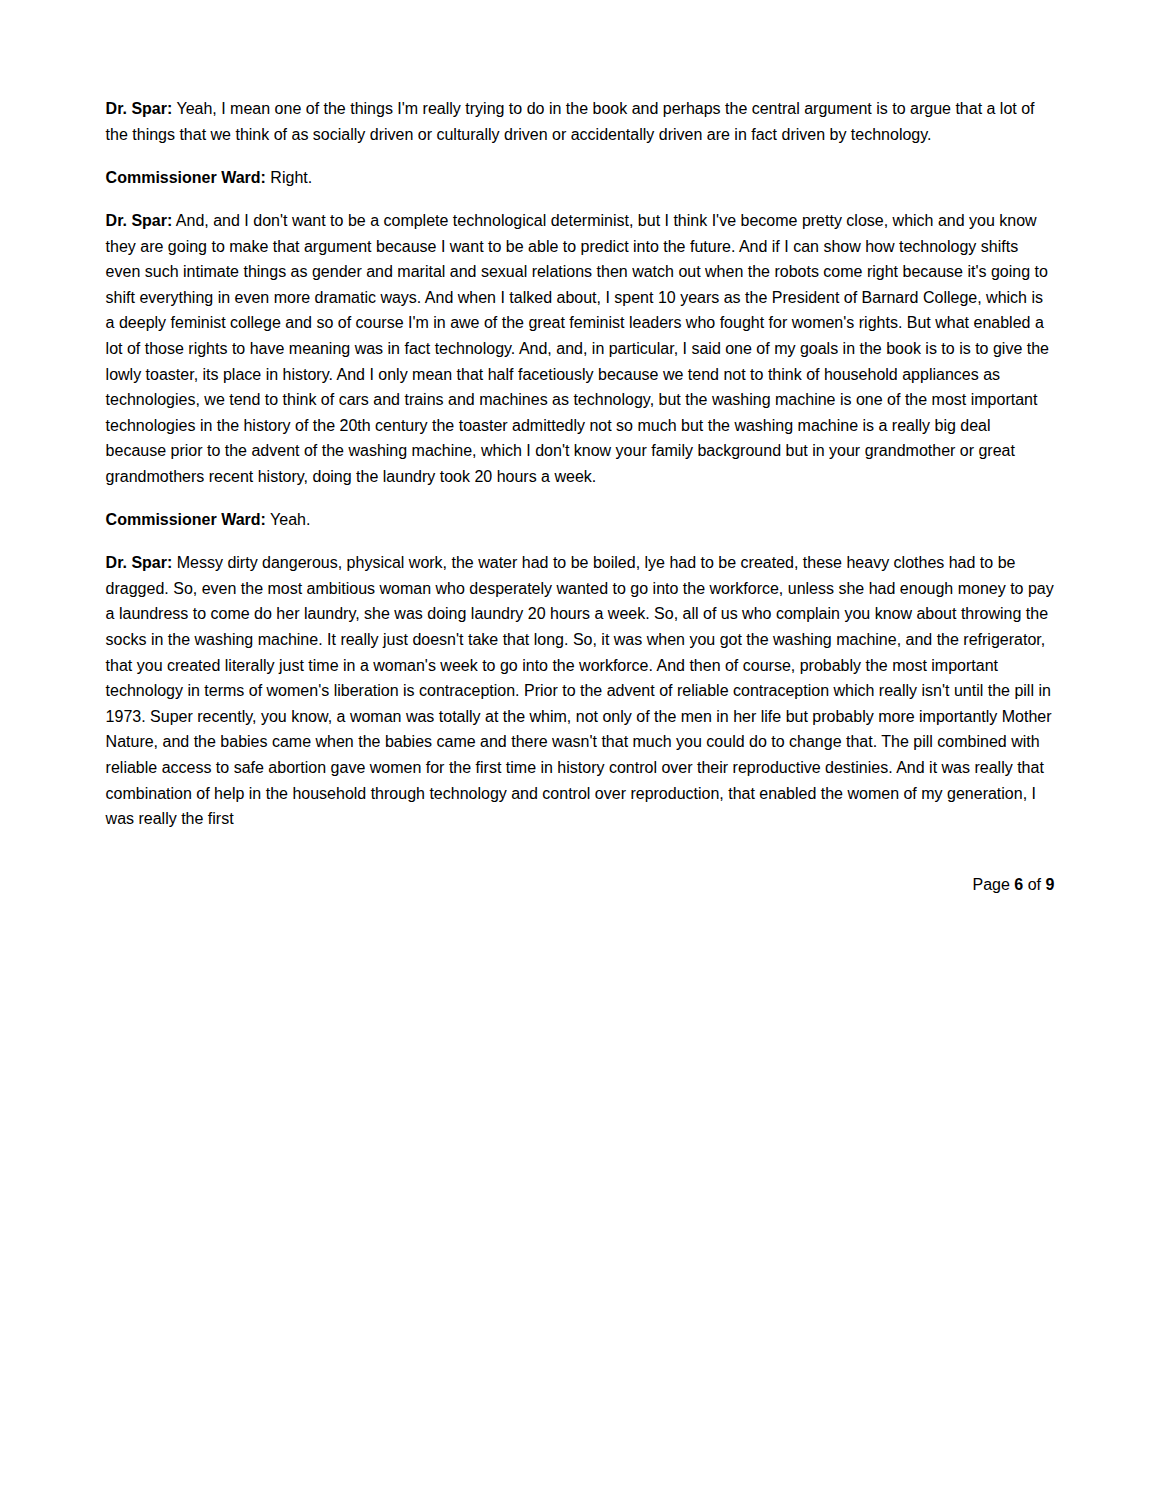Dr. Spar: Yeah, I mean one of the things I'm really trying to do in the book and perhaps the central argument is to argue that a lot of the things that we think of as socially driven or culturally driven or accidentally driven are in fact driven by technology.
Commissioner Ward: Right.
Dr. Spar: And, and I don't want to be a complete technological determinist, but I think I've become pretty close, which and you know they are going to make that argument because I want to be able to predict into the future. And if I can show how technology shifts even such intimate things as gender and marital and sexual relations then watch out when the robots come right because it's going to shift everything in even more dramatic ways. And when I talked about, I spent 10 years as the President of Barnard College, which is a deeply feminist college and so of course I'm in awe of the great feminist leaders who fought for women's rights. But what enabled a lot of those rights to have meaning was in fact technology. And, and, in particular, I said one of my goals in the book is to is to give the lowly toaster, its place in history. And I only mean that half facetiously because we tend not to think of household appliances as technologies, we tend to think of cars and trains and machines as technology, but the washing machine is one of the most important technologies in the history of the 20th century the toaster admittedly not so much but the washing machine is a really big deal because prior to the advent of the washing machine, which I don't know your family background but in your grandmother or great grandmothers recent history, doing the laundry took 20 hours a week.
Commissioner Ward: Yeah.
Dr. Spar: Messy dirty dangerous, physical work, the water had to be boiled, lye had to be created, these heavy clothes had to be dragged. So, even the most ambitious woman who desperately wanted to go into the workforce, unless she had enough money to pay a laundress to come do her laundry, she was doing laundry 20 hours a week. So, all of us who complain you know about throwing the socks in the washing machine. It really just doesn't take that long. So, it was when you got the washing machine, and the refrigerator, that you created literally just time in a woman's week to go into the workforce. And then of course, probably the most important technology in terms of women's liberation is contraception. Prior to the advent of reliable contraception which really isn't until the pill in 1973. Super recently, you know, a woman was totally at the whim, not only of the men in her life but probably more importantly Mother Nature, and the babies came when the babies came and there wasn't that much you could do to change that. The pill combined with reliable access to safe abortion gave women for the first time in history control over their reproductive destinies. And it was really that combination of help in the household through technology and control over reproduction, that enabled the women of my generation, I was really the first
Page 6 of 9